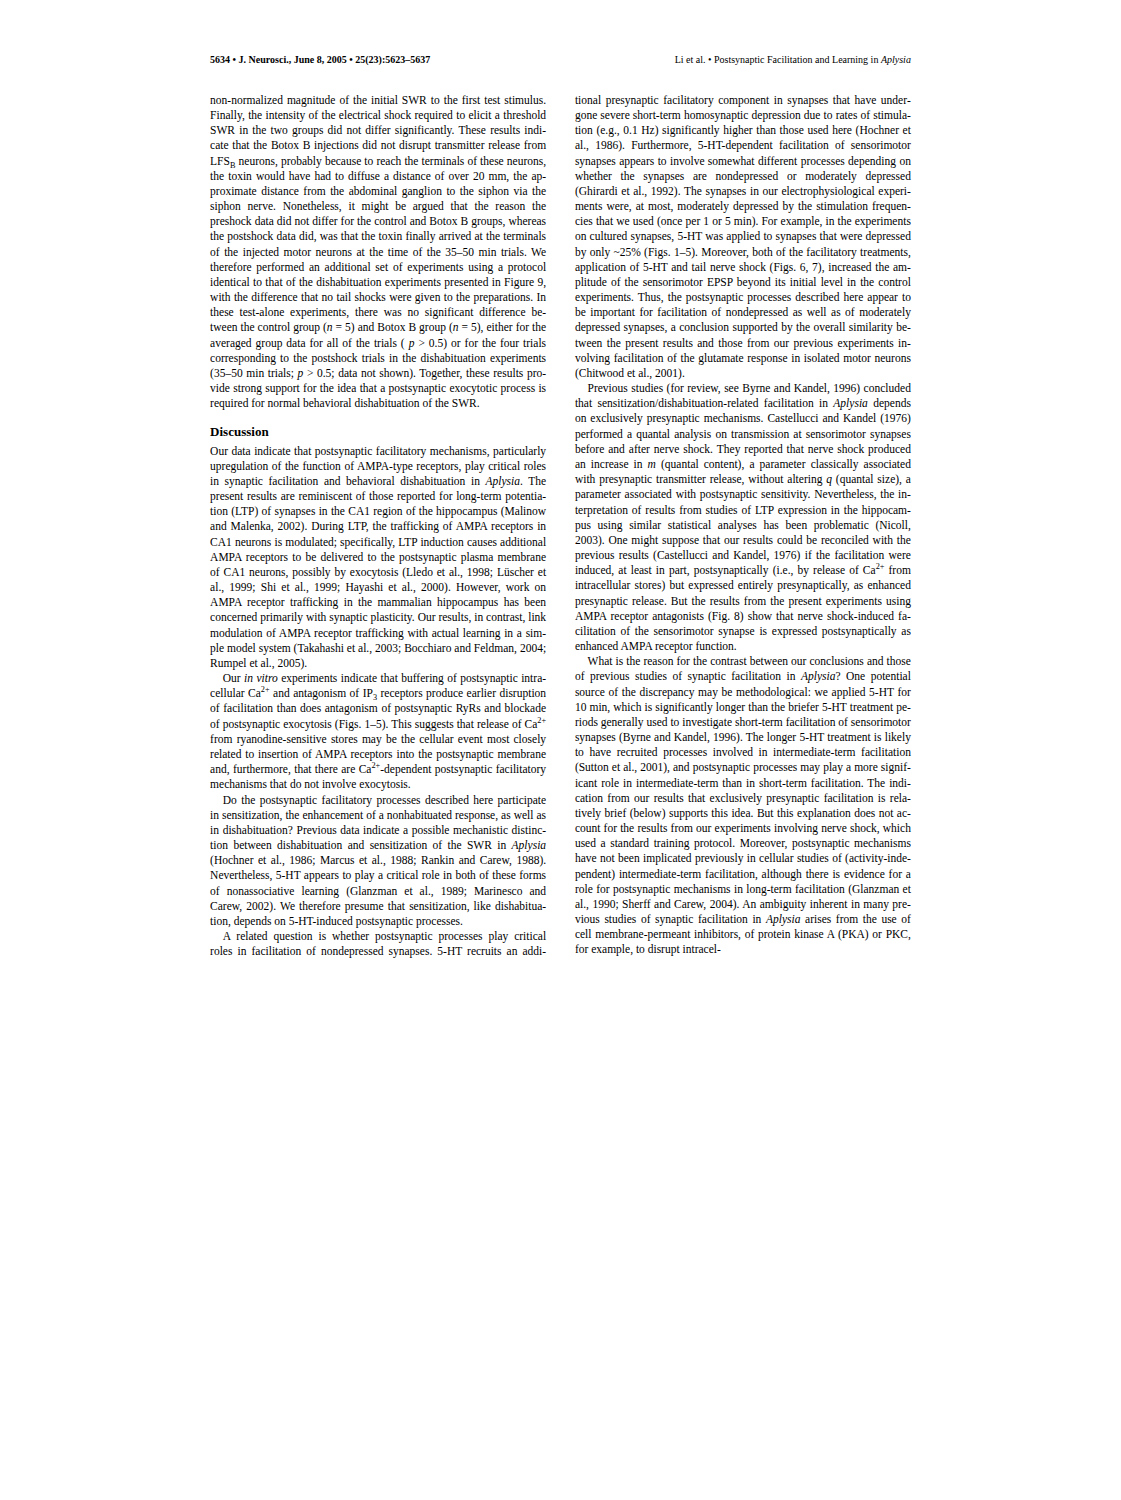5634 • J. Neurosci., June 8, 2005 • 25(23):5623–5637
Li et al. • Postsynaptic Facilitation and Learning in Aplysia
non-normalized magnitude of the initial SWR to the first test stimulus. Finally, the intensity of the electrical shock required to elicit a threshold SWR in the two groups did not differ significantly. These results indicate that the Botox B injections did not disrupt transmitter release from LFSB neurons, probably because to reach the terminals of these neurons, the toxin would have had to diffuse a distance of over 20 mm, the approximate distance from the abdominal ganglion to the siphon via the siphon nerve. Nonetheless, it might be argued that the reason the preshock data did not differ for the control and Botox B groups, whereas the postshock data did, was that the toxin finally arrived at the terminals of the injected motor neurons at the time of the 35–50 min trials. We therefore performed an additional set of experiments using a protocol identical to that of the dishabituation experiments presented in Figure 9, with the difference that no tail shocks were given to the preparations. In these test-alone experiments, there was no significant difference between the control group (n = 5) and Botox B group (n = 5), either for the averaged group data for all of the trials ( p > 0.5) or for the four trials corresponding to the postshock trials in the dishabituation experiments (35–50 min trials; p > 0.5; data not shown). Together, these results provide strong support for the idea that a postsynaptic exocytotic process is required for normal behavioral dishabituation of the SWR.
Discussion
Our data indicate that postsynaptic facilitatory mechanisms, particularly upregulation of the function of AMPA-type receptors, play critical roles in synaptic facilitation and behavioral dishabituation in Aplysia. The present results are reminiscent of those reported for long-term potentiation (LTP) of synapses in the CA1 region of the hippocampus (Malinow and Malenka, 2002). During LTP, the trafficking of AMPA receptors in CA1 neurons is modulated; specifically, LTP induction causes additional AMPA receptors to be delivered to the postsynaptic plasma membrane of CA1 neurons, possibly by exocytosis (Lledo et al., 1998; Lüscher et al., 1999; Shi et al., 1999; Hayashi et al., 2000). However, work on AMPA receptor trafficking in the mammalian hippocampus has been concerned primarily with synaptic plasticity. Our results, in contrast, link modulation of AMPA receptor trafficking with actual learning in a simple model system (Takahashi et al., 2003; Bocchiaro and Feldman, 2004; Rumpel et al., 2005).
Our in vitro experiments indicate that buffering of postsynaptic intracellular Ca2+ and antagonism of IP3 receptors produce earlier disruption of facilitation than does antagonism of postsynaptic RyRs and blockade of postsynaptic exocytosis (Figs. 1–5). This suggests that release of Ca2+ from ryanodine-sensitive stores may be the cellular event most closely related to insertion of AMPA receptors into the postsynaptic membrane and, furthermore, that there are Ca2+-dependent postsynaptic facilitatory mechanisms that do not involve exocytosis.
Do the postsynaptic facilitatory processes described here participate in sensitization, the enhancement of a nonhabituated response, as well as in dishabituation? Previous data indicate a possible mechanistic distinction between dishabituation and sensitization of the SWR in Aplysia (Hochner et al., 1986; Marcus et al., 1988; Rankin and Carew, 1988). Nevertheless, 5-HT appears to play a critical role in both of these forms of nonassociative learning (Glanzman et al., 1989; Marinesco and Carew, 2002). We therefore presume that sensitization, like dishabituation, depends on 5-HT-induced postsynaptic processes.
A related question is whether postsynaptic processes play critical roles in facilitation of nondepressed synapses. 5-HT recruits an additional presynaptic facilitatory component in synapses that have undergone severe short-term homosynaptic depression due to rates of stimulation (e.g., 0.1 Hz) significantly higher than those used here (Hochner et al., 1986). Furthermore, 5-HT-dependent facilitation of sensorimotor synapses appears to involve somewhat different processes depending on whether the synapses are nondepressed or moderately depressed (Ghirardi et al., 1992). The synapses in our electrophysiological experiments were, at most, moderately depressed by the stimulation frequencies that we used (once per 1 or 5 min). For example, in the experiments on cultured synapses, 5-HT was applied to synapses that were depressed by only ~25% (Figs. 1–5). Moreover, both of the facilitatory treatments, application of 5-HT and tail nerve shock (Figs. 6, 7), increased the amplitude of the sensorimotor EPSP beyond its initial level in the control experiments. Thus, the postsynaptic processes described here appear to be important for facilitation of nondepressed as well as of moderately depressed synapses, a conclusion supported by the overall similarity between the present results and those from our previous experiments involving facilitation of the glutamate response in isolated motor neurons (Chitwood et al., 2001).
Previous studies (for review, see Byrne and Kandel, 1996) concluded that sensitization/dishabituation-related facilitation in Aplysia depends on exclusively presynaptic mechanisms. Castellucci and Kandel (1976) performed a quantal analysis on transmission at sensorimotor synapses before and after nerve shock. They reported that nerve shock produced an increase in m (quantal content), a parameter classically associated with presynaptic transmitter release, without altering q (quantal size), a parameter associated with postsynaptic sensitivity. Nevertheless, the interpretation of results from studies of LTP expression in the hippocampus using similar statistical analyses has been problematic (Nicoll, 2003). One might suppose that our results could be reconciled with the previous results (Castellucci and Kandel, 1976) if the facilitation were induced, at least in part, postsynaptically (i.e., by release of Ca2+ from intracellular stores) but expressed entirely presynaptically, as enhanced presynaptic release. But the results from the present experiments using AMPA receptor antagonists (Fig. 8) show that nerve shock-induced facilitation of the sensorimotor synapse is expressed postsynaptically as enhanced AMPA receptor function.
What is the reason for the contrast between our conclusions and those of previous studies of synaptic facilitation in Aplysia? One potential source of the discrepancy may be methodological: we applied 5-HT for 10 min, which is significantly longer than the briefer 5-HT treatment periods generally used to investigate short-term facilitation of sensorimotor synapses (Byrne and Kandel, 1996). The longer 5-HT treatment is likely to have recruited processes involved in intermediate-term facilitation (Sutton et al., 2001), and postsynaptic processes may play a more significant role in intermediate-term than in short-term facilitation. The indication from our results that exclusively presynaptic facilitation is relatively brief (below) supports this idea. But this explanation does not account for the results from our experiments involving nerve shock, which used a standard training protocol. Moreover, postsynaptic mechanisms have not been implicated previously in cellular studies of (activity-independent) intermediate-term facilitation, although there is evidence for a role for postsynaptic mechanisms in long-term facilitation (Glanzman et al., 1990; Sherff and Carew, 2004). An ambiguity inherent in many previous studies of synaptic facilitation in Aplysia arises from the use of cell membrane-permeant inhibitors, of protein kinase A (PKA) or PKC, for example, to disrupt intracel-